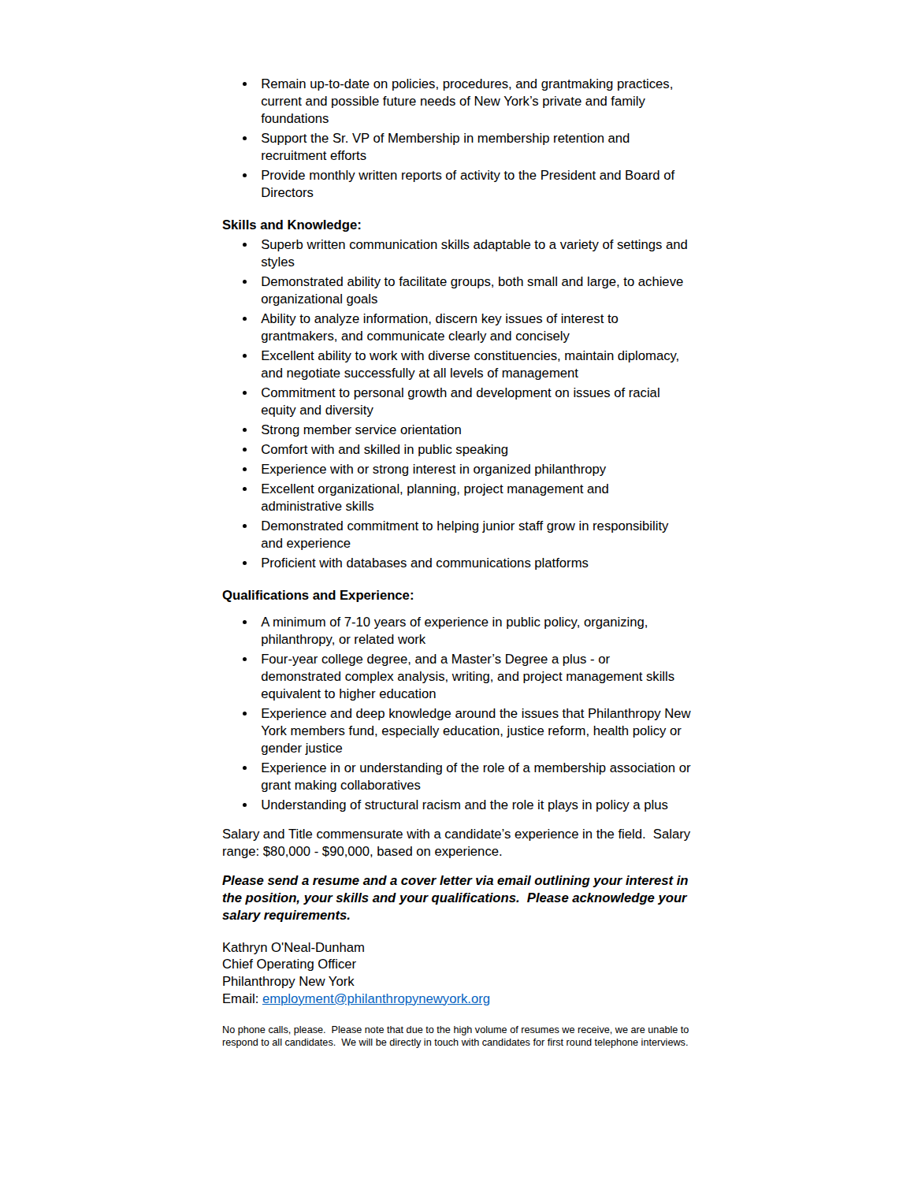Remain up-to-date on policies, procedures, and grantmaking practices, current and possible future needs of New York’s private and family foundations
Support the Sr. VP of Membership in membership retention and recruitment efforts
Provide monthly written reports of activity to the President and Board of Directors
Skills and Knowledge:
Superb written communication skills adaptable to a variety of settings and styles
Demonstrated ability to facilitate groups, both small and large, to achieve organizational goals
Ability to analyze information, discern key issues of interest to grantmakers, and communicate clearly and concisely
Excellent ability to work with diverse constituencies, maintain diplomacy, and negotiate successfully at all levels of management
Commitment to personal growth and development on issues of racial equity and diversity
Strong member service orientation
Comfort with and skilled in public speaking
Experience with or strong interest in organized philanthropy
Excellent organizational, planning, project management and administrative skills
Demonstrated commitment to helping junior staff grow in responsibility and experience
Proficient with databases and communications platforms
Qualifications and Experience:
A minimum of 7-10 years of experience in public policy, organizing, philanthropy, or related work
Four-year college degree, and a Master’s Degree a plus - or demonstrated complex analysis, writing, and project management skills equivalent to higher education
Experience and deep knowledge around the issues that Philanthropy New York members fund, especially education, justice reform, health policy or gender justice
Experience in or understanding of the role of a membership association or grant making collaboratives
Understanding of structural racism and the role it plays in policy a plus
Salary and Title commensurate with a candidate’s experience in the field. Salary range: $80,000 - $90,000, based on experience.
Please send a resume and a cover letter via email outlining your interest in the position, your skills and your qualifications. Please acknowledge your salary requirements.
Kathryn O'Neal-Dunham
Chief Operating Officer
Philanthropy New York
Email: employment@philanthropynewyork.org
No phone calls, please. Please note that due to the high volume of resumes we receive, we are unable to respond to all candidates. We will be directly in touch with candidates for first round telephone interviews.